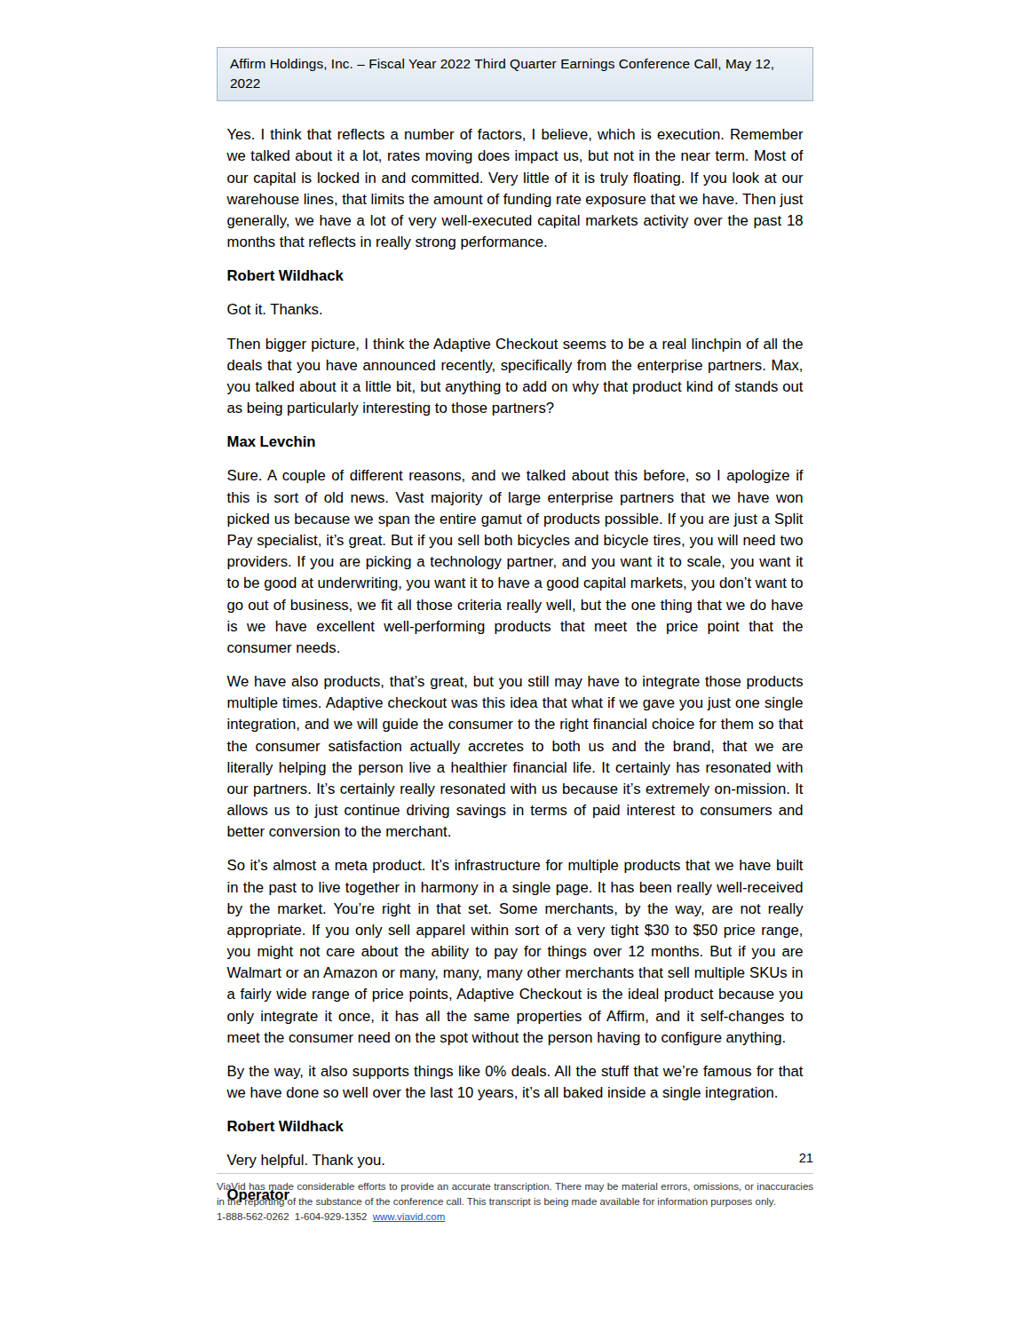Affirm Holdings, Inc. – Fiscal Year 2022 Third Quarter Earnings Conference Call, May 12, 2022
Yes. I think that reflects a number of factors, I believe, which is execution. Remember we talked about it a lot, rates moving does impact us, but not in the near term. Most of our capital is locked in and committed. Very little of it is truly floating. If you look at our warehouse lines, that limits the amount of funding rate exposure that we have. Then just generally, we have a lot of very well-executed capital markets activity over the past 18 months that reflects in really strong performance.
Robert Wildhack
Got it. Thanks.
Then bigger picture, I think the Adaptive Checkout seems to be a real linchpin of all the deals that you have announced recently, specifically from the enterprise partners. Max, you talked about it a little bit, but anything to add on why that product kind of stands out as being particularly interesting to those partners?
Max Levchin
Sure. A couple of different reasons, and we talked about this before, so I apologize if this is sort of old news. Vast majority of large enterprise partners that we have won picked us because we span the entire gamut of products possible. If you are just a Split Pay specialist, it’s great. But if you sell both bicycles and bicycle tires, you will need two providers. If you are picking a technology partner, and you want it to scale, you want it to be good at underwriting, you want it to have a good capital markets, you don’t want to go out of business, we fit all those criteria really well, but the one thing that we do have is we have excellent well-performing products that meet the price point that the consumer needs.
We have also products, that’s great, but you still may have to integrate those products multiple times. Adaptive checkout was this idea that what if we gave you just one single integration, and we will guide the consumer to the right financial choice for them so that the consumer satisfaction actually accretes to both us and the brand, that we are literally helping the person live a healthier financial life. It certainly has resonated with our partners. It’s certainly really resonated with us because it’s extremely on-mission. It allows us to just continue driving savings in terms of paid interest to consumers and better conversion to the merchant.
So it’s almost a meta product. It’s infrastructure for multiple products that we have built in the past to live together in harmony in a single page. It has been really well-received by the market. You’re right in that set. Some merchants, by the way, are not really appropriate. If you only sell apparel within sort of a very tight $30 to $50 price range, you might not care about the ability to pay for things over 12 months. But if you are Walmart or an Amazon or many, many, many other merchants that sell multiple SKUs in a fairly wide range of price points, Adaptive Checkout is the ideal product because you only integrate it once, it has all the same properties of Affirm, and it self-changes to meet the consumer need on the spot without the person having to configure anything.
By the way, it also supports things like 0% deals. All the stuff that we’re famous for that we have done so well over the last 10 years, it’s all baked inside a single integration.
Robert Wildhack
Very helpful. Thank you.
Operator
21
ViaVid has made considerable efforts to provide an accurate transcription. There may be material errors, omissions, or inaccuracies in the reporting of the substance of the conference call. This transcript is being made available for information purposes only.
1-888-562-0262 1-604-929-1352 www.viavid.com